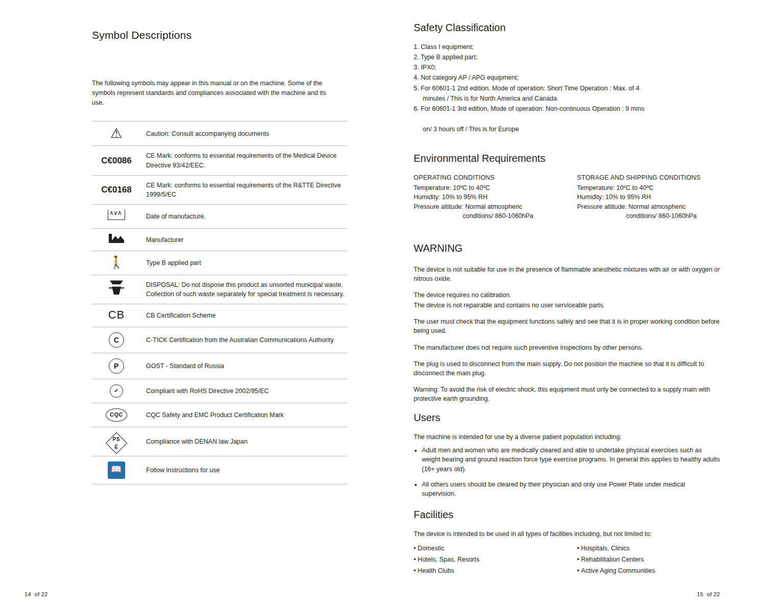Symbol Descriptions
The following symbols may appear in this manual or on the machine. Some of the symbols represent standards and compliances associated with the machine and its use.
| ⚠ | Caution: Consult accompanying documents |
| C€0086 | CE Mark: conforms to essential requirements of the Medical Device Directive 93/42/EEC. |
| C€0168 | CE Mark: conforms to essential requirements of the R&TTE Directive 1999/5/EC |
| | Date of manufacture. |
| | Manufacturer |
| 🚶 | Type B applied part |
| | DISPOSAL: Do not dispose this product as unsorted municipal waste. Collection of such waste separately for special treatment is necessary. |
| CB | CB Certification Scheme |
| C | C-TICK Certification from the Australian Communications Authority |
| P | GOST - Standard of Russia |
| ✓ | Compliant with RoHS Directive 2002/95/EC |
| CQC | CQC Safety and EMC Product Certification Mark |
| PS E | Compliance with DENAN law Japan |
| 📖 | Follow instructions for use |
14 of 22
Safety Classification
1. Class I equipment;
2. Type B applied part;
3. IPX0;
4. Not category AP / APG equipment;
5. For 60601-1 2nd edition, Mode of operation: Short Time Operation : Max. of 4
minutes / This is for North America and Canada
6. For 60601-1 3rd edition, Mode of operation: Non-continuous Operation : 9 mins
on/ 3 hours off / This is for Europe
Environmental Requirements
OPERATING CONDITIONS
Temperature: 10ºC to 40ºC
Humidity: 10% to 95% RH
Pressure altitude: Normal atmospheric conditions/ 860-1060hPa
STORAGE AND SHIPPING CONDITIONS
Temperature: 10ºC to 40ºC
Humidity: 10% to 95% RH
Pressure altitude: Normal atmospheric conditions/ 860-1060hPa
WARNING
The device is not suitable for use in the presence of flammable anesthetic mixtures with air or with oxygen or nitrous oxide.
The device requires no calibration.
The device is not repairable and contains no user serviceable parts.
The user must check that the equipment functions safely and see that it is in proper working condition before being used.
The manufacturer does not require such preventive inspections by other persons.
The plug is used to disconnect from the main supply. Do not position the machine so that it is difficult to disconnect the main plug.
Warning: To avoid the risk of electric shock, this equipment must only be connected to a supply main with protective earth grounding.
Users
The machine is intended for use by a diverse patient population including:
Adult men and women who are medically cleared and able to undertake physical exercises such as weight bearing and ground reaction force type exercise programs. In general this applies to healthy adults (16+ years old).
All others users should be cleared by their physician and only use Power Plate under medical supervision.
Facilities
The device is intended to be used in all types of facilities including, but not limited to:
Domestic
Hotels, Spas, Resorts
Health Clubs
Hospitals, Clinics
Rehabilitation Centers
Active Aging Communities
15 of 22